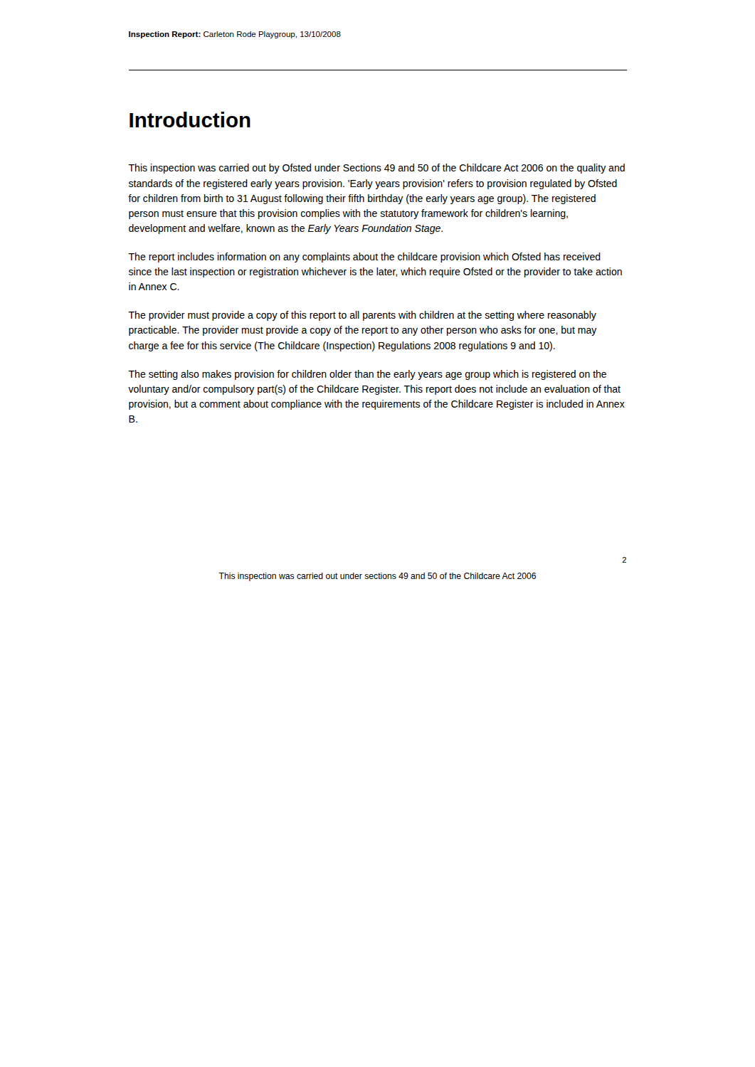Inspection Report: Carleton Rode Playgroup, 13/10/2008
Introduction
This inspection was carried out by Ofsted under Sections 49 and 50 of the Childcare Act 2006 on the quality and standards of the registered early years provision. 'Early years provision' refers to provision regulated by Ofsted for children from birth to 31 August following their fifth birthday (the early years age group). The registered person must ensure that this provision complies with the statutory framework for children's learning, development and welfare, known as the Early Years Foundation Stage.
The report includes information on any complaints about the childcare provision which Ofsted has received since the last inspection or registration whichever is the later, which require Ofsted or the provider to take action in Annex C.
The provider must provide a copy of this report to all parents with children at the setting where reasonably practicable. The provider must provide a copy of the report to any other person who asks for one, but may charge a fee for this service (The Childcare (Inspection) Regulations 2008 regulations 9 and 10).
The setting also makes provision for children older than the early years age group which is registered on the voluntary and/or compulsory part(s) of the Childcare Register. This report does not include an evaluation of that provision, but a comment about compliance with the requirements of the Childcare Register is included in Annex B.
2
This inspection was carried out under sections 49 and 50 of the Childcare Act 2006